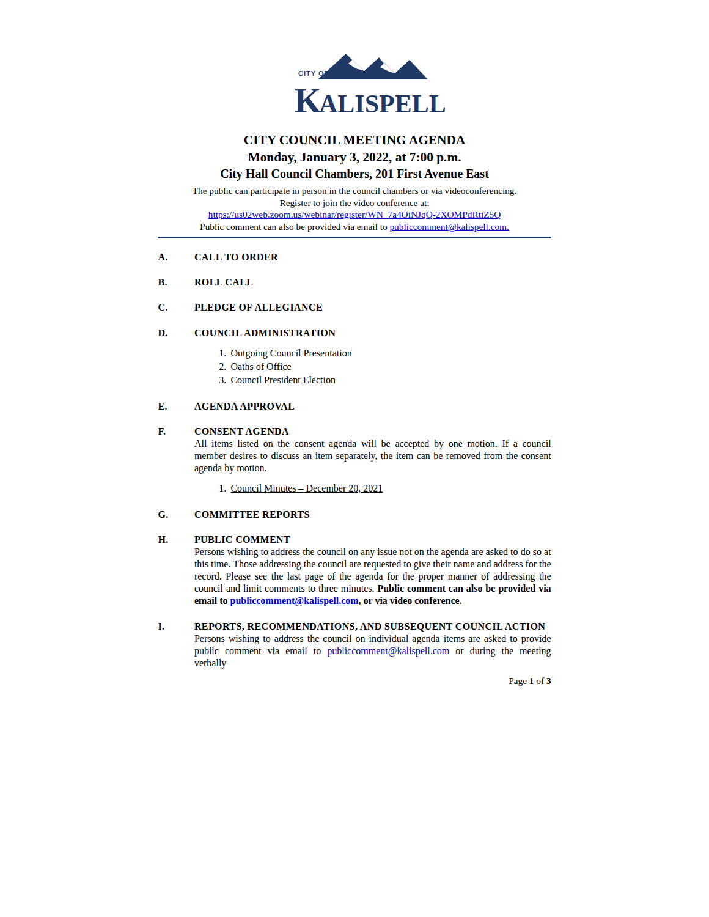CITY OF K ALISPELL
CITY COUNCIL MEETING AGENDAMonday, January 3, 2022, at 7:00 p.m.
City Hall Council Chambers, 201 First Avenue East
The public can participate in person in the council chambers or via videoconferencing.
Register to join the video conference at:
https://us02web.zoom.us/webinar/register/WN_7a4OiNJqQ-2XOMPdRtiZ5Q
Public comment can also be provided via email to publiccomment@kalispell.com.
A.
CALL TO ORDER
B.
ROLL CALL
C.
PLEDGE OF ALLEGIANCE
D.
COUNCIL ADMINISTRATION
1. Outgoing Council Presentation
2. Oaths of Office
3. Council President Election
E.
AGENDA APPROVAL
F.
CONSENT AGENDA
All items listed on the consent agenda will be accepted by one motion. If a council member desires to discuss an item separately, the item can be removed from the consent agenda by motion.
1. Council Minutes – December 20, 2021
G.
COMMITTEE REPORTS
H.
PUBLIC COMMENT
Persons wishing to address the council on any issue not on the agenda are asked to do so at this time. Those addressing the council are requested to give their name and address for the record. Please see the last page of the agenda for the proper manner of addressing the council and limit comments to three minutes. Public comment can also be provided via email to publiccomment@kalispell.com, or via video conference.
I.
REPORTS, RECOMMENDATIONS, AND SUBSEQUENT COUNCIL ACTION
Persons wishing to address the council on individual agenda items are asked to provide public comment via email to publiccomment@kalispell.com or during the meeting verbally
Page 1 of 3